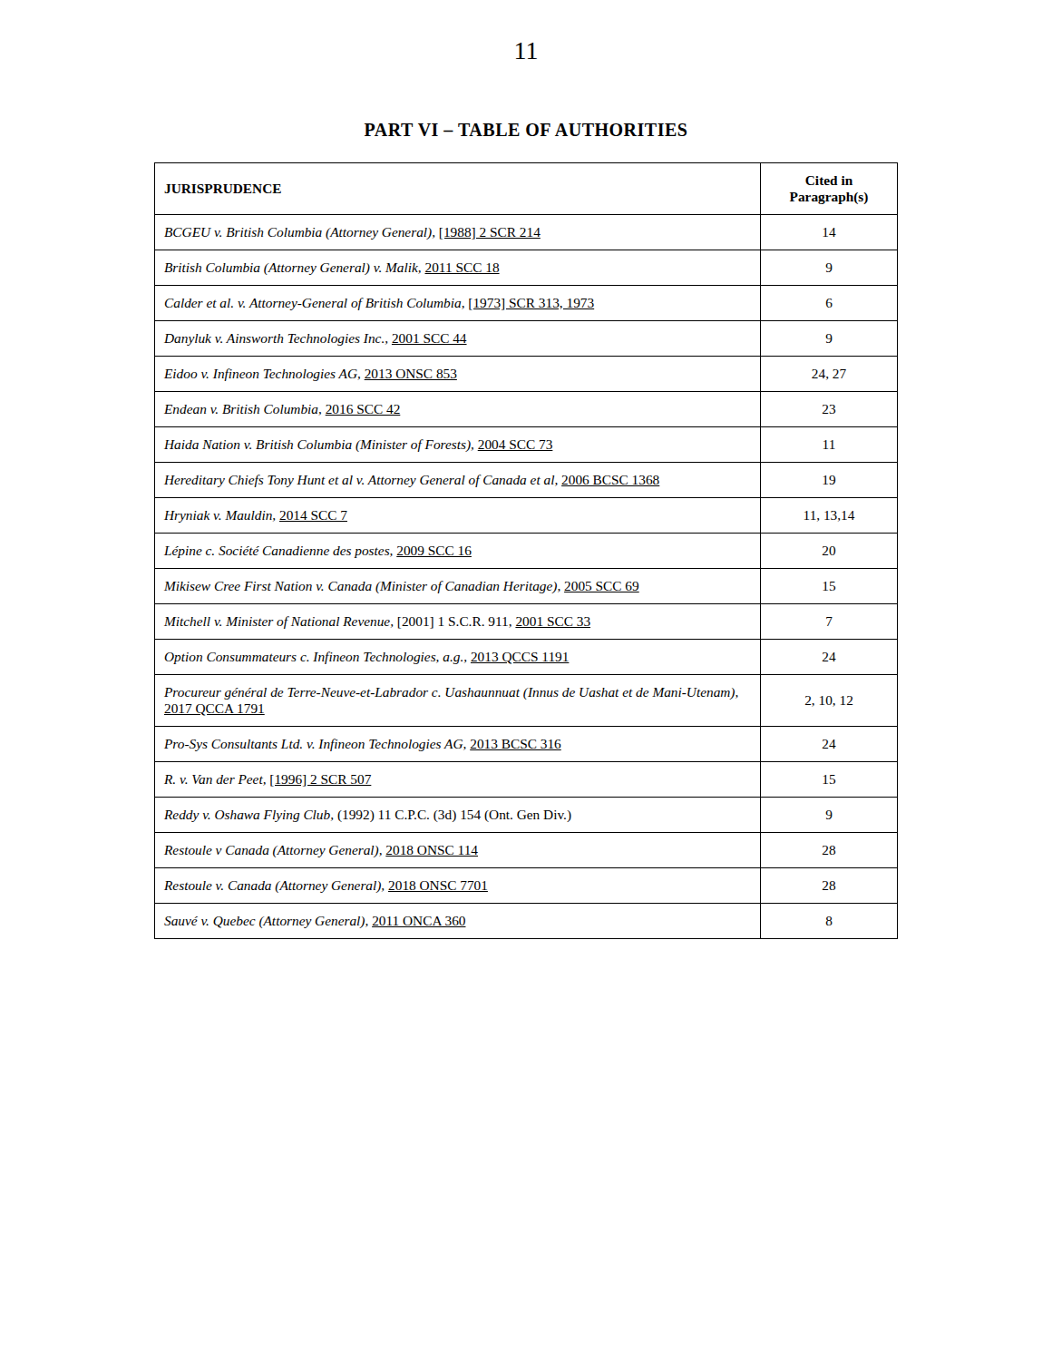11
PART VI – TABLE OF AUTHORITIES
| JURISPRUDENCE | Cited in Paragraph(s) |
| --- | --- |
| BCGEU v. British Columbia (Attorney General), [1988] 2 SCR 214 | 14 |
| British Columbia (Attorney General) v. Malik, 2011 SCC 18 | 9 |
| Calder et al. v. Attorney-General of British Columbia, [1973] SCR 313, 1973 | 6 |
| Danyluk v. Ainsworth Technologies Inc., 2001 SCC 44 | 9 |
| Eidoo v. Infineon Technologies AG, 2013 ONSC 853 | 24, 27 |
| Endean v. British Columbia, 2016 SCC 42 | 23 |
| Haida Nation v. British Columbia (Minister of Forests), 2004 SCC 73 | 11 |
| Hereditary Chiefs Tony Hunt et al v. Attorney General of Canada et al, 2006 BCSC 1368 | 19 |
| Hryniak v. Mauldin, 2014 SCC 7 | 11, 13,14 |
| Lépine c. Société Canadienne des postes, 2009 SCC 16 | 20 |
| Mikisew Cree First Nation v. Canada (Minister of Canadian Heritage), 2005 SCC 69 | 15 |
| Mitchell v. Minister of National Revenue, [2001] 1 S.C.R. 911, 2001 SCC 33 | 7 |
| Option Consummateurs c. Infineon Technologies, a.g., 2013 QCCS 1191 | 24 |
| Procureur général de Terre-Neuve-et-Labrador c. Uashaunnuat (Innus de Uashat et de Mani-Utenam), 2017 QCCA 1791 | 2, 10, 12 |
| Pro-Sys Consultants Ltd. v. Infineon Technologies AG, 2013 BCSC 316 | 24 |
| R. v. Van der Peet, [1996] 2 SCR 507 | 15 |
| Reddy v. Oshawa Flying Club, (1992) 11 C.P.C. (3d) 154 (Ont. Gen Div.) | 9 |
| Restoule v Canada (Attorney General), 2018 ONSC 114 | 28 |
| Restoule v. Canada (Attorney General), 2018 ONSC 7701 | 28 |
| Sauvé v. Quebec (Attorney General), 2011 ONCA 360 | 8 |